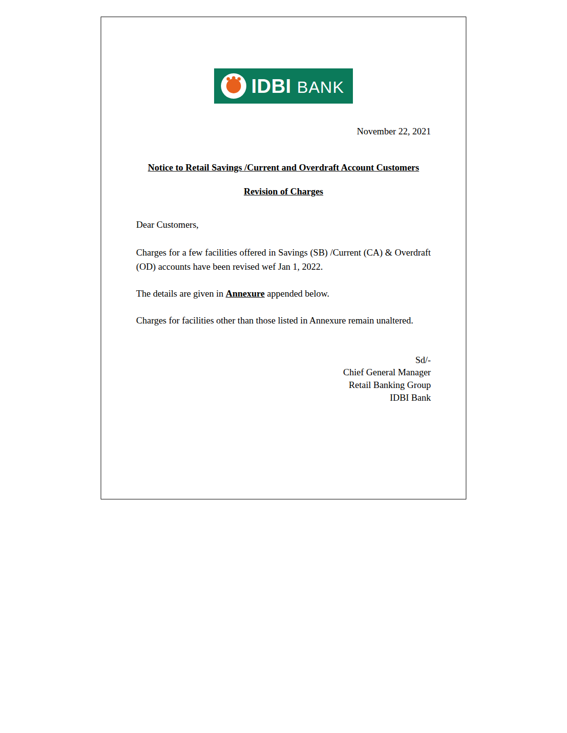IDBI BANK
November 22, 2021
Notice to Retail Savings /Current and Overdraft Account Customers
Revision of Charges
Dear Customers,
Charges for a few facilities offered in Savings (SB) /Current (CA) & Overdraft (OD) accounts have been revised wef Jan 1, 2022.
The details are given in Annexure appended below.
Charges for facilities other than those listed in Annexure remain unaltered.
Sd/-
Chief General Manager
Retail Banking Group
IDBI Bank